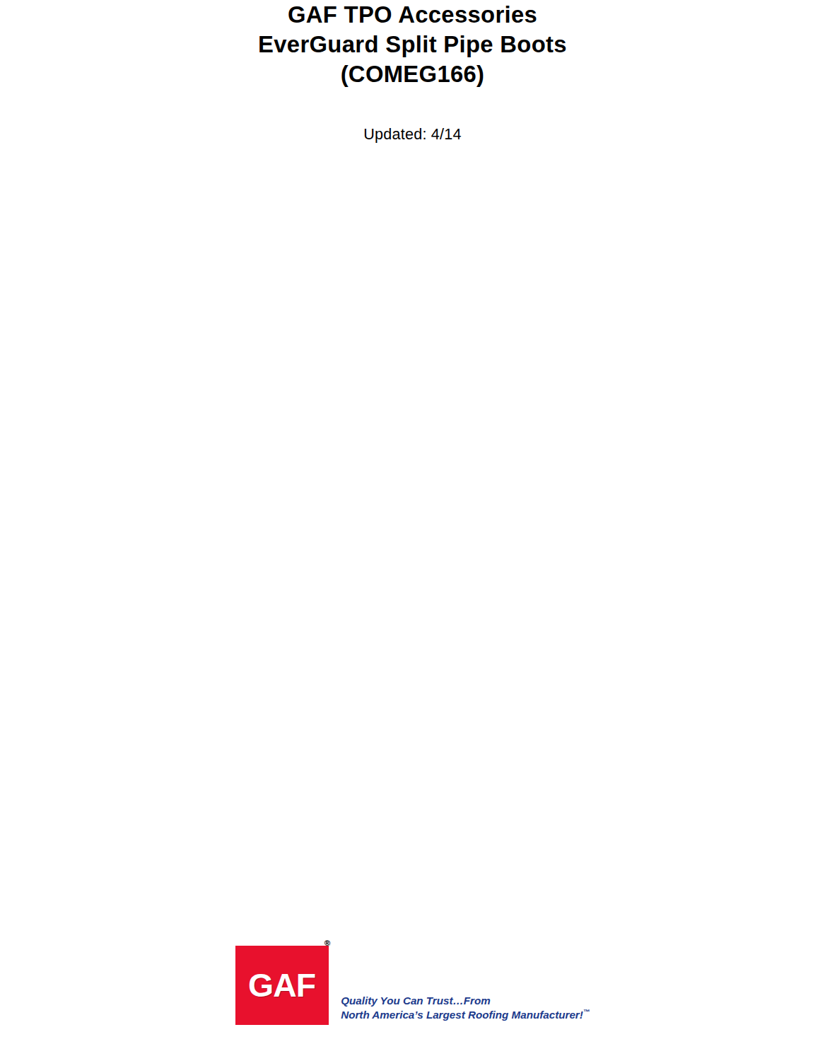GAF TPO Accessories
EverGuard Split Pipe Boots
(COMEG166)
Updated: 4/14
GAF®
Quality You Can Trust…From
North America’s Largest Roofing Manufacturer!™